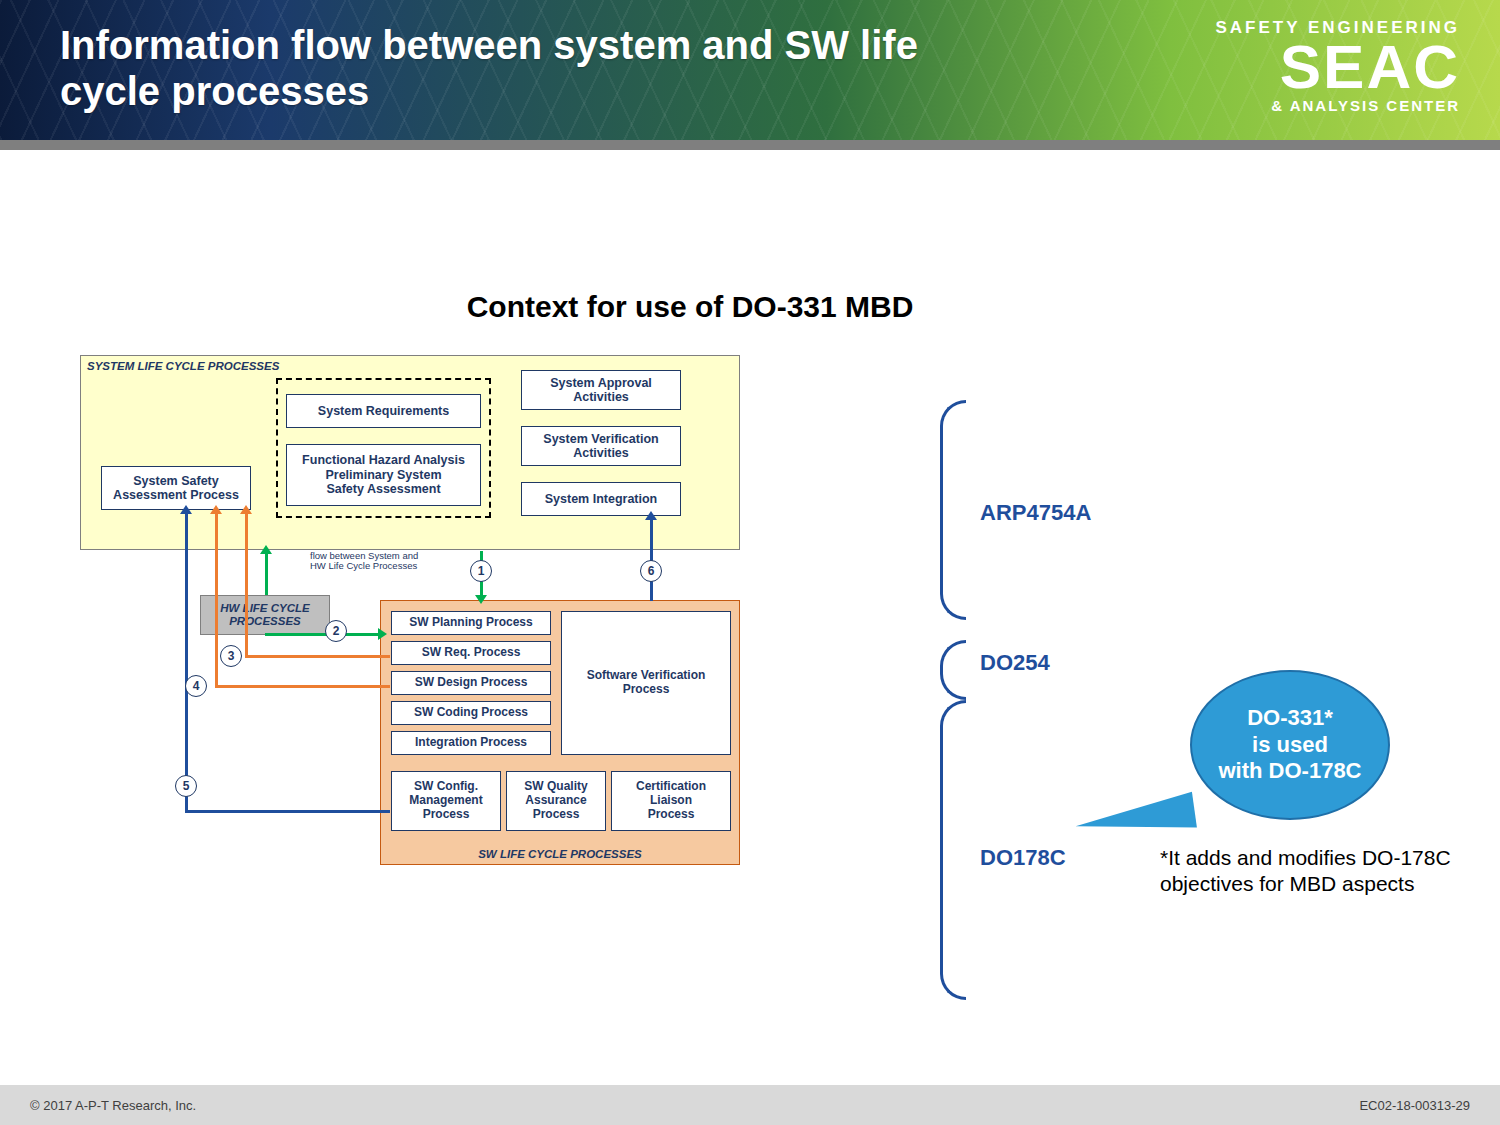Information flow between system and SW life cycle processes
SAFETY ENGINEERING
SEAC
& ANALYSIS CENTER
Context for use of DO-331 MBD
SYSTEM LIFE CYCLE PROCESSES
System Requirements
Functional Hazard Analysis
Preliminary System
Safety Assessment
System Safety
Assessment Process
System Approval
Activities
System Verification
Activities
System Integration
flow between System and
HW Life Cycle Processes
HW LIFE CYCLE
PROCESSES
SW Planning Process
SW Req. Process
SW Design Process
SW Coding Process
Integration Process
Software Verification
Process
SW Config.
Management
Process
SW Quality
Assurance
Process
Certification
Liaison
Process
SW LIFE CYCLE PROCESSES
1
2
3
4
5
6
ARP4754A
DO254
DO178C
DO-331*
is used
with DO-178C
*It adds and modifies DO-178C objectives for MBD aspects
© 2017 A-P-T Research, Inc.
EC02-18-00313-29